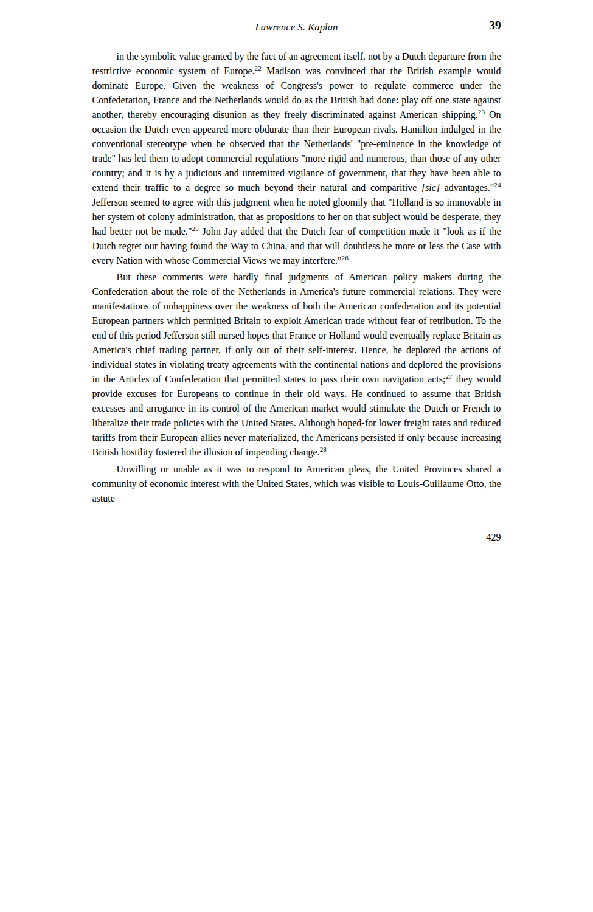Lawrence S. Kaplan 39
in the symbolic value granted by the fact of an agreement itself, not by a Dutch departure from the restrictive economic system of Europe.22 Madison was convinced that the British example would dominate Europe. Given the weakness of Congress's power to regulate commerce under the Confederation, France and the Netherlands would do as the British had done: play off one state against another, thereby encouraging disunion as they freely discriminated against American shipping.23 On occasion the Dutch even appeared more obdurate than their European rivals. Hamilton indulged in the conventional stereotype when he observed that the Netherlands' "pre-eminence in the knowledge of trade" has led them to adopt commercial regulations "more rigid and numerous, than those of any other country; and it is by a judicious and unremitted vigilance of government, that they have been able to extend their traffic to a degree so much beyond their natural and comparitive [sic] advantages."24 Jefferson seemed to agree with this judgment when he noted gloomily that "Holland is so immovable in her system of colony administration, that as propositions to her on that subject would be desperate, they had better not be made."25 John Jay added that the Dutch fear of competition made it "look as if the Dutch regret our having found the Way to China, and that will doubtless be more or less the Case with every Nation with whose Commercial Views we may interfere."26
But these comments were hardly final judgments of American policy makers during the Confederation about the role of the Netherlands in America's future commercial relations. They were manifestations of unhappiness over the weakness of both the American confederation and its potential European partners which permitted Britain to exploit American trade without fear of retribution. To the end of this period Jefferson still nursed hopes that France or Holland would eventually replace Britain as America's chief trading partner, if only out of their self-interest. Hence, he deplored the actions of individual states in violating treaty agreements with the continental nations and deplored the provisions in the Articles of Confederation that permitted states to pass their own navigation acts;27 they would provide excuses for Europeans to continue in their old ways. He continued to assume that British excesses and arrogance in its control of the American market would stimulate the Dutch or French to liberalize their trade policies with the United States. Although hoped-for lower freight rates and reduced tariffs from their European allies never materialized, the Americans persisted if only because increasing British hostility fostered the illusion of impending change.28
Unwilling or unable as it was to respond to American pleas, the United Provinces shared a community of economic interest with the United States, which was visible to Louis-Guillaume Otto, the astute
429